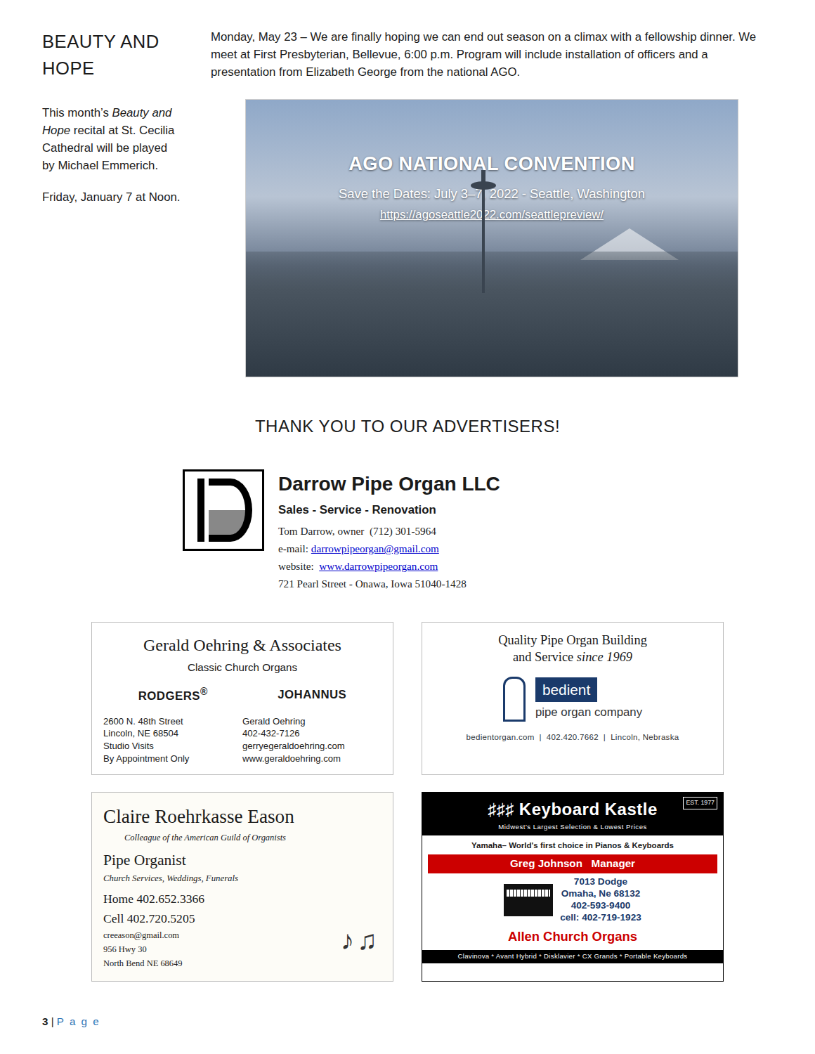Beauty and Hope
This month’s Beauty and Hope recital at St. Cecilia Cathedral will be played by Michael Emmerich.
Friday, January 7 at Noon.
Monday, May 23 – We are finally hoping we can end out season on a climax with a fellowship dinner. We meet at First Presbyterian, Bellevue, 6:00 p.m. Program will include installation of officers and a presentation from Elizabeth George from the national AGO.
AGO NATIONAL CONVENTION
Save the Dates: July 3–7, 2022 - Seattle, Washington
https://agoseattle2022.com/seattlepreview/
Thank you to our advertisers!
Darrow Pipe Organ LLC
Sales - Service - Renovation
Tom Darrow, owner (712) 301-5964
e-mail: darrowpipeorgan@gmail.com
website: www.darrowpipeorgan.com
721 Pearl Street - Onawa, Iowa 51040-1428
Gerald Oehring & Associates
Classic Church Organs
RODGERS® JOHANNUS
2600 N. 48th Street
Lincoln, NE 68504
Studio Visits
By Appointment Only
Gerald Oehring
402-432-7126
gerryegeraldoehring.com
www.geraldoehring.com
Quality Pipe Organ Building
and Service since 1969
bedient
pipe organ company
bedientorgan.com | 402.420.7662 | Lincoln, Nebraska
Claire Roehrkasse Eason
Colleague of the American Guild of Organists
Pipe Organist
Church Services, Weddings, Funerals
Home 402.652.3366
Cell 402.720.5205
creeason@gmail.com
956 Hwy 30
North Bend NE 68649
♪♫
EST. 1977
♯♯♯ Keyboard Kastle
Midwest's Largest Selection & Lowest Prices
Yamaha– World's first choice in Pianos & Keyboards
Greg Johnson Manager
7013 Dodge
Omaha, Ne 68132
402-593-9400
cell: 402-719-1923
Allen Church Organs
Clavinova * Avant Hybrid * Disklavier * CX Grands * Portable Keyboards
3 | P a g e